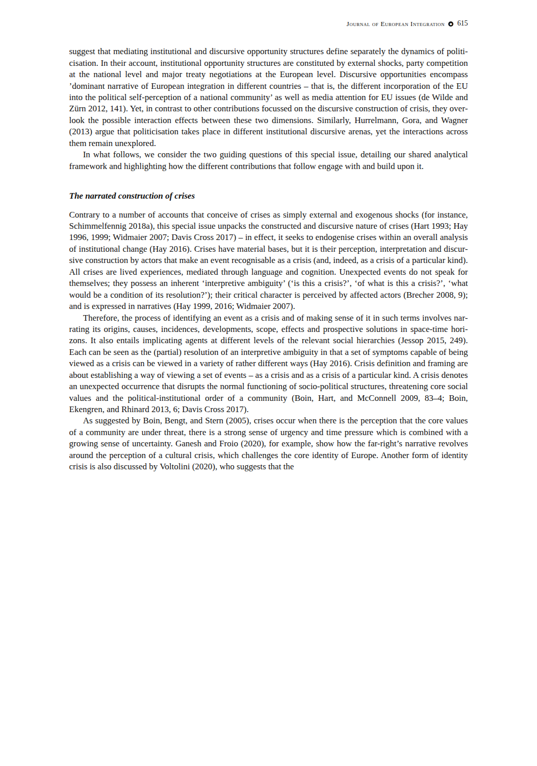Journal of European Integration ● 615
suggest that mediating institutional and discursive opportunity structures define separately the dynamics of politicisation. In their account, institutional opportunity structures are constituted by external shocks, party competition at the national level and major treaty negotiations at the European level. Discursive opportunities encompass ’dominant narrative of European integration in different countries – that is, the different incorporation of the EU into the political self-perception of a national community’ as well as media attention for EU issues (de Wilde and Zürn 2012, 141). Yet, in contrast to other contributions focussed on the discursive construction of crisis, they overlook the possible interaction effects between these two dimensions. Similarly, Hurrelmann, Gora, and Wagner (2013) argue that politicisation takes place in different institutional discursive arenas, yet the interactions across them remain unexplored.
In what follows, we consider the two guiding questions of this special issue, detailing our shared analytical framework and highlighting how the different contributions that follow engage with and build upon it.
The narrated construction of crises
Contrary to a number of accounts that conceive of crises as simply external and exogenous shocks (for instance, Schimmelfennig 2018a), this special issue unpacks the constructed and discursive nature of crises (Hart 1993; Hay 1996, 1999; Widmaier 2007; Davis Cross 2017) – in effect, it seeks to endogenise crises within an overall analysis of institutional change (Hay 2016). Crises have material bases, but it is their perception, interpretation and discursive construction by actors that make an event recognisable as a crisis (and, indeed, as a crisis of a particular kind). All crises are lived experiences, mediated through language and cognition. Unexpected events do not speak for themselves; they possess an inherent ‘interpretive ambiguity’ (‘is this a crisis?’, ‘of what is this a crisis?’, ‘what would be a condition of its resolution?’); their critical character is perceived by affected actors (Brecher 2008, 9); and is expressed in narratives (Hay 1999, 2016; Widmaier 2007).
Therefore, the process of identifying an event as a crisis and of making sense of it in such terms involves narrating its origins, causes, incidences, developments, scope, effects and prospective solutions in space-time horizons. It also entails implicating agents at different levels of the relevant social hierarchies (Jessop 2015, 249). Each can be seen as the (partial) resolution of an interpretive ambiguity in that a set of symptoms capable of being viewed as a crisis can be viewed in a variety of rather different ways (Hay 2016). Crisis definition and framing are about establishing a way of viewing a set of events – as a crisis and as a crisis of a particular kind. A crisis denotes an unexpected occurrence that disrupts the normal functioning of socio-political structures, threatening core social values and the political-institutional order of a community (Boin, Hart, and McConnell 2009, 83–4; Boin, Ekengren, and Rhinard 2013, 6; Davis Cross 2017).
As suggested by Boin, Bengt, and Stern (2005), crises occur when there is the perception that the core values of a community are under threat, there is a strong sense of urgency and time pressure which is combined with a growing sense of uncertainty. Ganesh and Froio (2020), for example, show how the far-right’s narrative revolves around the perception of a cultural crisis, which challenges the core identity of Europe. Another form of identity crisis is also discussed by Voltolini (2020), who suggests that the